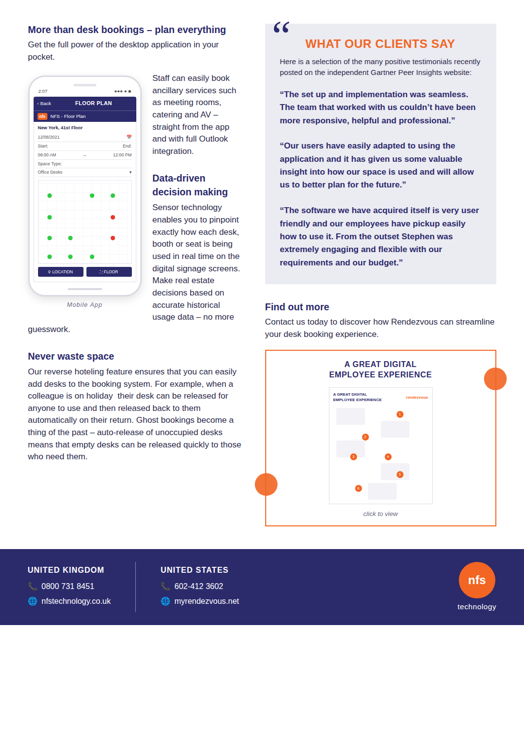More than desk bookings – plan everything
Get the full power of the desktop application in your pocket.
2:07●●● ● ■
‹ Back FLOOR PLAN
nfs NFS - Floor Plan
New York, 41st Floor
12/08/2021📅
Start: End:
08:00 AM→12:00 PM
Space Type:
Office Desks▾
⚲ LOCATION ⛶ FLOOR
Mobile App
Staff can easily book ancillary services such as meeting rooms, catering and AV – straight from the app and with full Outlook integration.
Data-driven decision making
Sensor technology enables you to pinpoint exactly how each desk, booth or seat is being used in real time on the digital signage screens. Make real estate decisions based on accurate historical usage data – no more guesswork.
Never waste space
Our reverse hoteling feature ensures that you can easily add desks to the booking system. For example, when a colleague is on holiday their desk can be released for anyone to use and then released back to them automatically on their return. Ghost bookings become a thing of the past – auto-release of unoccupied desks means that empty desks can be released quickly to those who need them.
“
WHAT OUR CLIENTS SAY
Here is a selection of the many positive testimonials recently posted on the independent Gartner Peer Insights website:
“The set up and implementation was seamless. The team that worked with us couldn’t have been more responsive, helpful and professional.”
“Our users have easily adapted to using the application and it has given us some valuable insight into how our space is used and will allow us to better plan for the future.”
“The software we have acquired itself is very user friendly and our employees have pickup easily how to use it. From the outset Stephen was extremely engaging and flexible with our requirements and our budget.”
Find out more
Contact us today to discover how Rendezvous can streamline your desk booking experience.
A GREAT DIGITAL
EMPLOYEE EXPERIENCE
A GREAT DIGITAL
EMPLOYEE EXPERIENCE rendezvous
1 2 3 4 5 6
click to view
UNITED KINGDOM
📞0800 731 8451
🌐nfstechnology.co.uk
UNITED STATES
📞602-412 3602
🌐myrendezvous.net
nfs
technology